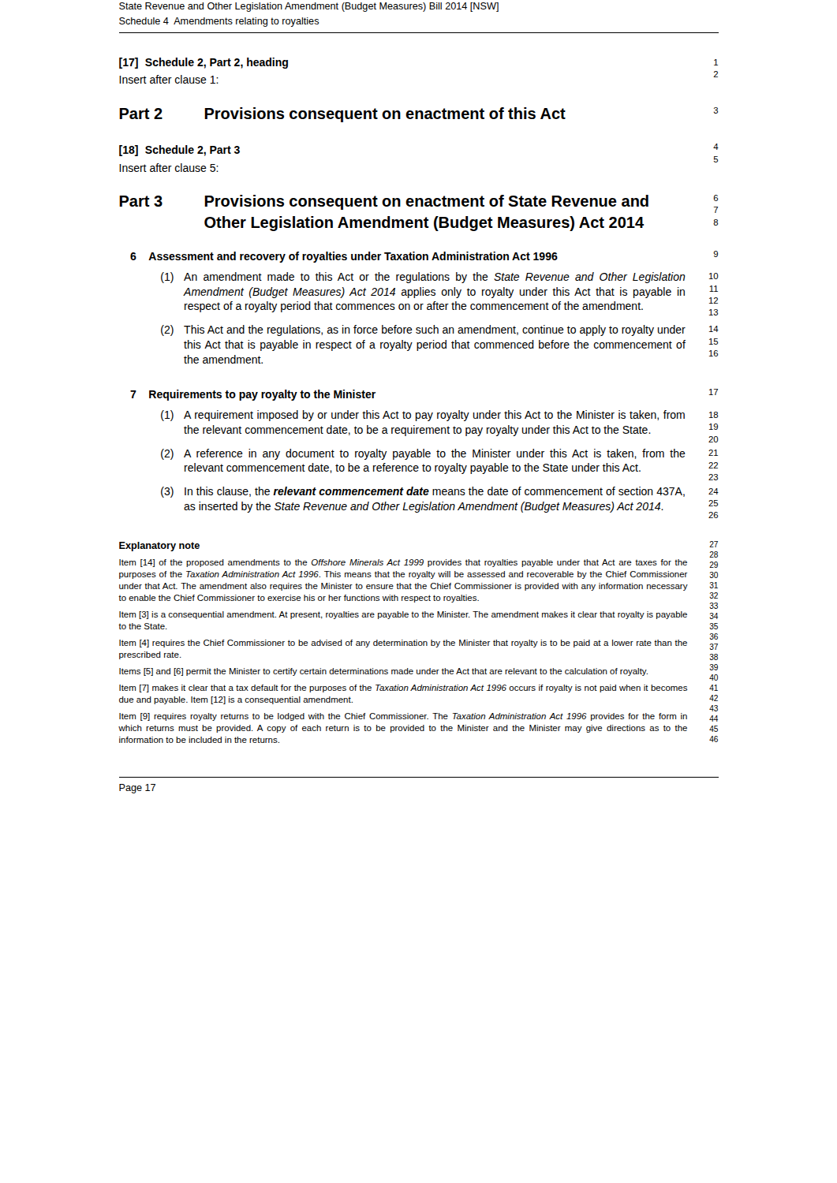State Revenue and Other Legislation Amendment (Budget Measures) Bill 2014 [NSW]
Schedule 4 Amendments relating to royalties
[17] Schedule 2, Part 2, heading
Insert after clause 1:
1 2
Part 2 Provisions consequent on enactment of this Act
3
[18] Schedule 2, Part 3
Insert after clause 5:
4 5
Part 3 Provisions consequent on enactment of State Revenue and Other Legislation Amendment (Budget Measures) Act 2014
6 7 8
6 Assessment and recovery of royalties under Taxation Administration Act 1996
9
(1) An amendment made to this Act or the regulations by the State Revenue and Other Legislation Amendment (Budget Measures) Act 2014 applies only to royalty under this Act that is payable in respect of a royalty period that commences on or after the commencement of the amendment.
10 11 12 13
(2) This Act and the regulations, as in force before such an amendment, continue to apply to royalty under this Act that is payable in respect of a royalty period that commenced before the commencement of the amendment.
14 15 16
7 Requirements to pay royalty to the Minister
17
(1) A requirement imposed by or under this Act to pay royalty under this Act to the Minister is taken, from the relevant commencement date, to be a requirement to pay royalty under this Act to the State.
18 19 20
(2) A reference in any document to royalty payable to the Minister under this Act is taken, from the relevant commencement date, to be a reference to royalty payable to the State under this Act.
21 22 23
(3) In this clause, the relevant commencement date means the date of commencement of section 437A, as inserted by the State Revenue and Other Legislation Amendment (Budget Measures) Act 2014.
24 25 26
Explanatory note
Item [14] of the proposed amendments to the Offshore Minerals Act 1999 provides that royalties payable under that Act are taxes for the purposes of the Taxation Administration Act 1996. This means that the royalty will be assessed and recoverable by the Chief Commissioner under that Act. The amendment also requires the Minister to ensure that the Chief Commissioner is provided with any information necessary to enable the Chief Commissioner to exercise his or her functions with respect to royalties.
Item [3] is a consequential amendment. At present, royalties are payable to the Minister. The amendment makes it clear that royalty is payable to the State.
Item [4] requires the Chief Commissioner to be advised of any determination by the Minister that royalty is to be paid at a lower rate than the prescribed rate.
Items [5] and [6] permit the Minister to certify certain determinations made under the Act that are relevant to the calculation of royalty.
Item [7] makes it clear that a tax default for the purposes of the Taxation Administration Act 1996 occurs if royalty is not paid when it becomes due and payable. Item [12] is a consequential amendment.
Item [9] requires royalty returns to be lodged with the Chief Commissioner. The Taxation Administration Act 1996 provides for the form in which returns must be provided. A copy of each return is to be provided to the Minister and the Minister may give directions as to the information to be included in the returns.
27 28 29 30 31 32 33 34 35 36 37 38 39 40 41 42 43 44 45 46
Page 17